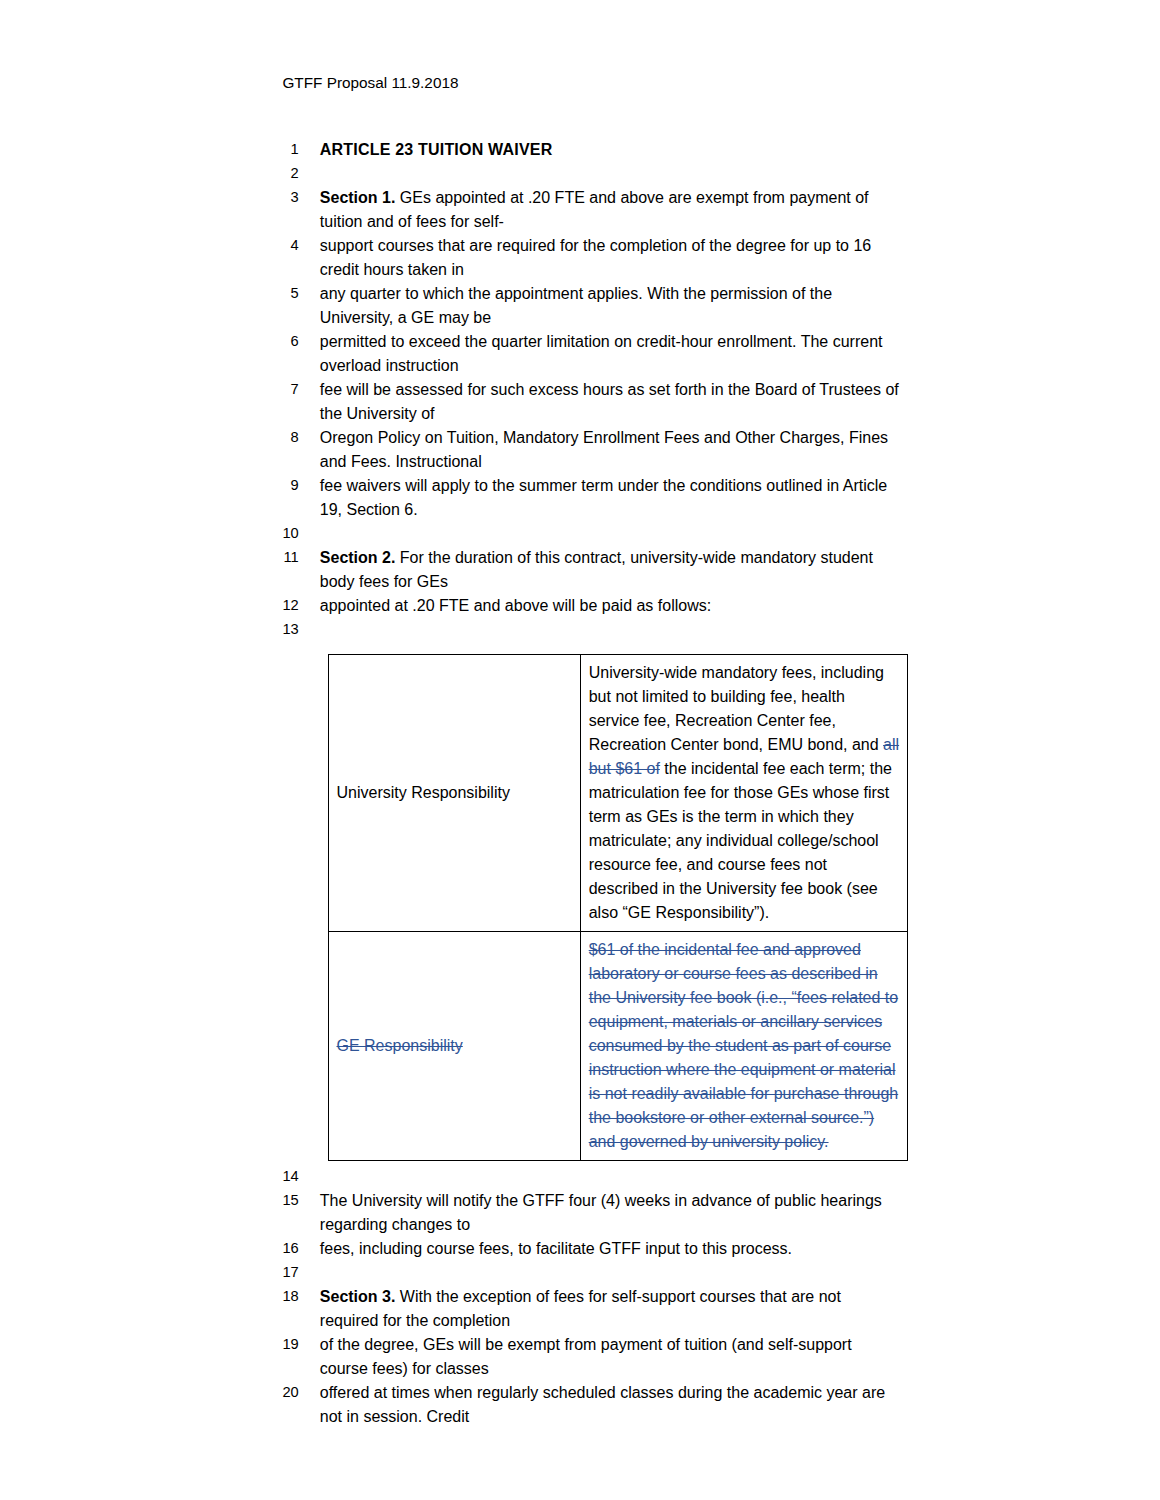GTFF Proposal 11.9.2018
| 1 | ARTICLE 23 TUITION WAIVER |
| 2 | |
| 3 | Section 1. GEs appointed at .20 FTE and above are exempt from payment of tuition and of fees for self- |
| 4 | support courses that are required for the completion of the degree for up to 16 credit hours taken in |
| 5 | any quarter to which the appointment applies. With the permission of the University, a GE may be |
| 6 | permitted to exceed the quarter limitation on credit-hour enrollment. The current overload instruction |
| 7 | fee will be assessed for such excess hours as set forth in the Board of Trustees of the University of |
| 8 | Oregon Policy on Tuition, Mandatory Enrollment Fees and Other Charges, Fines and Fees. Instructional |
| 9 | fee waivers will apply to the summer term under the conditions outlined in Article 19, Section 6. |
| 10 | |
| 11 | Section 2. For the duration of this contract, university-wide mandatory student body fees for GEs |
| 12 | appointed at .20 FTE and above will be paid as follows: |
| 13 | |
| University Responsibility | University-wide mandatory fees, including but not limited to building fee, health service fee, Recreation Center fee, Recreation Center bond, EMU bond, and all but $61 of the incidental fee each term; the matriculation fee for those GEs whose first term as GEs is the term in which they matriculate; any individual college/school resource fee, and course fees not described in the University fee book (see also “GE Responsibility”). |
| GE Responsibility | $61 of the incidental fee and approved laboratory or course fees as described in the University fee book (i.e., “fees related to equipment, materials or ancillary services consumed by the student as part of course instruction where the equipment or material is not readily available for purchase through the bookstore or other external source.”) and governed by university policy. |
| 14 | |
| 15 | The University will notify the GTFF four (4) weeks in advance of public hearings regarding changes to |
| 16 | fees, including course fees, to facilitate GTFF input to this process. |
| 17 | |
| 18 | Section 3. With the exception of fees for self-support courses that are not required for the completion |
| 19 | of the degree, GEs will be exempt from payment of tuition (and self-support course fees) for classes |
| 20 | offered at times when regularly scheduled classes during the academic year are not in session. Credit |